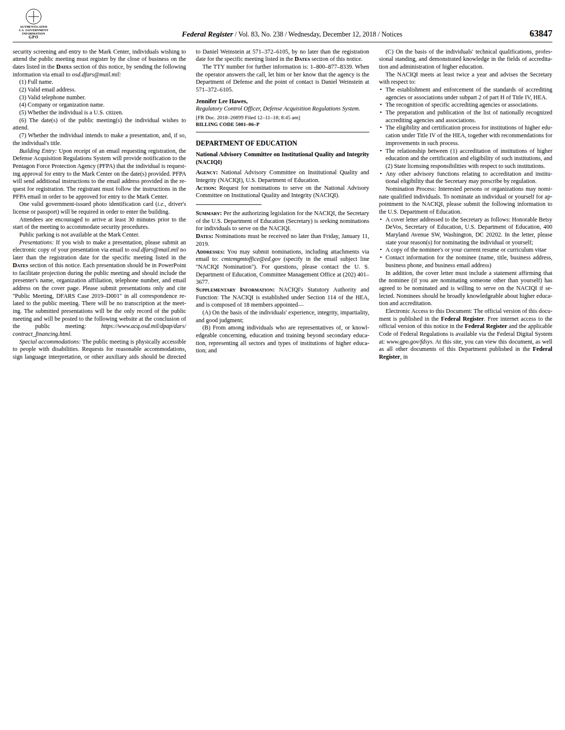Authenticated
U.S. Government
Information
GPO
Federal Register / Vol. 83, No. 238 / Wednesday, December 12, 2018 / Notices
63847
security screening and entry to the Mark Center, individuals wishing to attend the public meeting must register by the close of business on the dates listed in the Dates section of this notice, by sending the following information via email to osd.dfars@mail.mil:
(1) Full name.
(2) Valid email address.
(3) Valid telephone number.
(4) Company or organization name.
(5) Whether the individual is a U.S. citizen.
(6) The date(s) of the public meeting(s) the individual wishes to attend.
(7) Whether the individual intends to make a presentation, and, if so, the individual's title.
Building Entry: Upon receipt of an email requesting registration, the Defense Acquisition Regulations System will provide notification to the Pentagon Force Protection Agency (PFPA) that the individual is requesting approval for entry to the Mark Center on the date(s) provided. PFPA will send additional instructions to the email address provided in the request for registration. The registrant must follow the instructions in the PFPA email in order to be approved for entry to the Mark Center.
One valid government-issued photo identification card (i.e., driver's license or passport) will be required in order to enter the building.
Attendees are encouraged to arrive at least 30 minutes prior to the start of the meeting to accommodate security procedures.
Public parking is not available at the Mark Center.
Presentations: If you wish to make a presentation, please submit an electronic copy of your presentation via email to osd.dfars@mail.mil no later than the registration date for the specific meeting listed in the Dates section of this notice. Each presentation should be in PowerPoint to facilitate projection during the public meeting and should include the presenter's name, organization affiliation, telephone number, and email address on the cover page. Please submit presentations only and cite ''Public Meeting, DFARS Case 2019–D001'' in all correspondence related to the public meeting. There will be no transcription at the meeting. The submitted presentations will be the only record of the public meeting and will be posted to the following website at the conclusion of the public meeting: https://www.acq.osd.mil/dpap/dars/ contract_financing.html.
Special accommodations: The public meeting is physically accessible to people with disabilities. Requests for reasonable accommodations, sign language interpretation, or other auxiliary aids should be directed to Daniel Weinstein at 571–372–6105, by no later than the registration date for the specific meeting listed in the Dates section of this notice.
The TTY number for further information is: 1–800–877–8339. When the operator answers the call, let him or her know that the agency is the Department of Defense and the point of contact is Daniel Weinstein at 571–372–6105.
Jennifer Lee Hawes,
Regulatory Control Officer, Defense Acquisition Regulations System.
[FR Doc. 2018–26899 Filed 12–11–18; 8:45 am]
BILLING CODE 5001–06–P
DEPARTMENT OF EDUCATION
National Advisory Committee on Institutional Quality and Integrity (NACIQI)
Agency: National Advisory Committee on Institutional Quality and Integrity (NACIQI), U.S. Department of Education.
Action: Request for nominations to serve on the National Advisory Committee on Institutional Quality and Integrity (NACIQI).
Summary: Per the authorizing legislation for the NACIQI, the Secretary of the U.S. Department of Education (Secretary) is seeking nominations for individuals to serve on the NACIQI.
Dates: Nominations must be received no later than Friday, January 11, 2019.
Addresses: You may submit nominations, including attachments via email to: cmtemgmtoffice@ed.gov (specify in the email subject line ''NACIQI Nomination''). For questions, please contact the U. S. Department of Education, Committee Management Office at (202) 401–3677.
Supplementary Information: NACIQI's Statutory Authority and Function: The NACIQI is established under Section 114 of the HEA, and is composed of 18 members appointed—
(A) On the basis of the individuals' experience, integrity, impartiality, and good judgment;
(B) From among individuals who are representatives of, or knowledgeable concerning, education and training beyond secondary education, representing all sectors and types of institutions of higher education; and
(C) On the basis of the individuals' technical qualifications, professional standing, and demonstrated knowledge in the fields of accreditation and administration of higher education.
The NACIQI meets at least twice a year and advises the Secretary with respect to:
The establishment and enforcement of the standards of accrediting agencies or associations under subpart 2 of part H of Title IV, HEA.
The recognition of specific accrediting agencies or associations.
The preparation and publication of the list of nationally recognized accrediting agencies and associations.
The eligibility and certification process for institutions of higher education under Title IV of the HEA, together with recommendations for improvements in such process.
The relationship between (1) accreditation of institutions of higher education and the certification and eligibility of such institutions, and (2) State licensing responsibilities with respect to such institutions.
Any other advisory functions relating to accreditation and institutional eligibility that the Secretary may prescribe by regulation.
Nomination Process: Interested persons or organizations may nominate qualified individuals. To nominate an individual or yourself for appointment to the NACIQI, please submit the following information to the U.S. Department of Education.
A cover letter addressed to the Secretary as follows: Honorable Betsy DeVos, Secretary of Education, U.S. Department of Education, 400 Maryland Avenue SW, Washington, DC 20202. In the letter, please state your reason(s) for nominating the individual or yourself;
A copy of the nominee's or your current resume or curriculum vitae
Contact information for the nominee (name, title, business address, business phone, and business email address)
In addition, the cover letter must include a statement affirming that the nominee (if you are nominating someone other than yourself) has agreed to be nominated and is willing to serve on the NACIQI if selected. Nominees should be broadly knowledgeable about higher education and accreditation.
Electronic Access to this Document: The official version of this document is published in the Federal Register. Free internet access to the official version of this notice in the Federal Register and the applicable Code of Federal Regulations is available via the Federal Digital System at: www.gpo.gov/fdsys. At this site, you can view this document, as well as all other documents of this Department published in the Federal Register, in